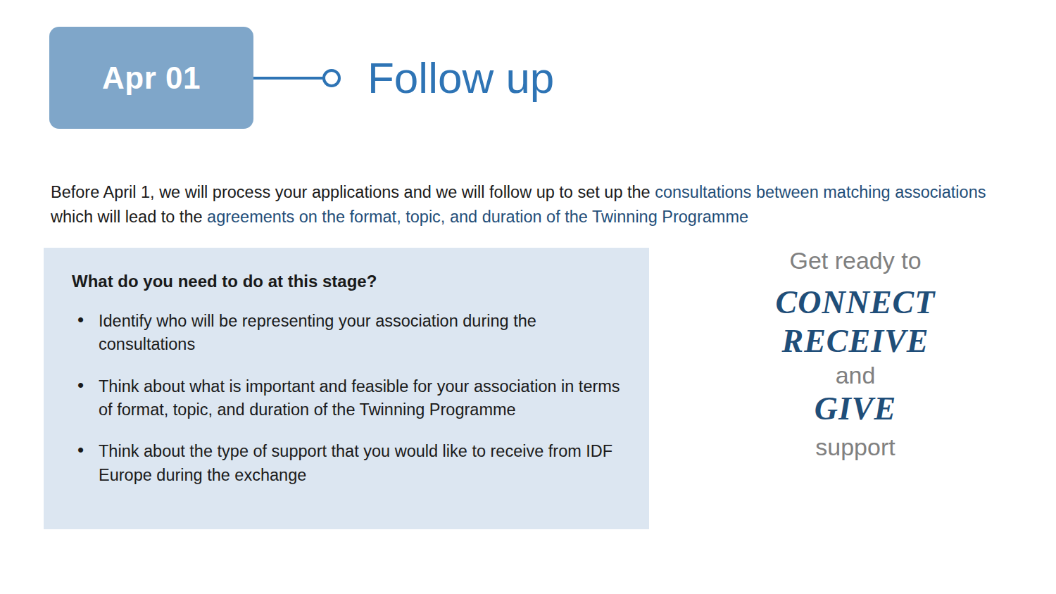Apr 01
Follow up
Before April 1, we will process your applications and we will follow up to set up the consultations between matching associations which will lead to the agreements on the format, topic, and duration of the Twinning Programme
What do you need to do at this stage?
Identify who will be representing your association during the consultations
Think about what is important and feasible for your association in terms of format, topic, and duration of the Twinning Programme
Think about the type of support that you would like to receive from IDF Europe during the exchange
Get ready to
CONNECT
RECEIVE
and
GIVE
support